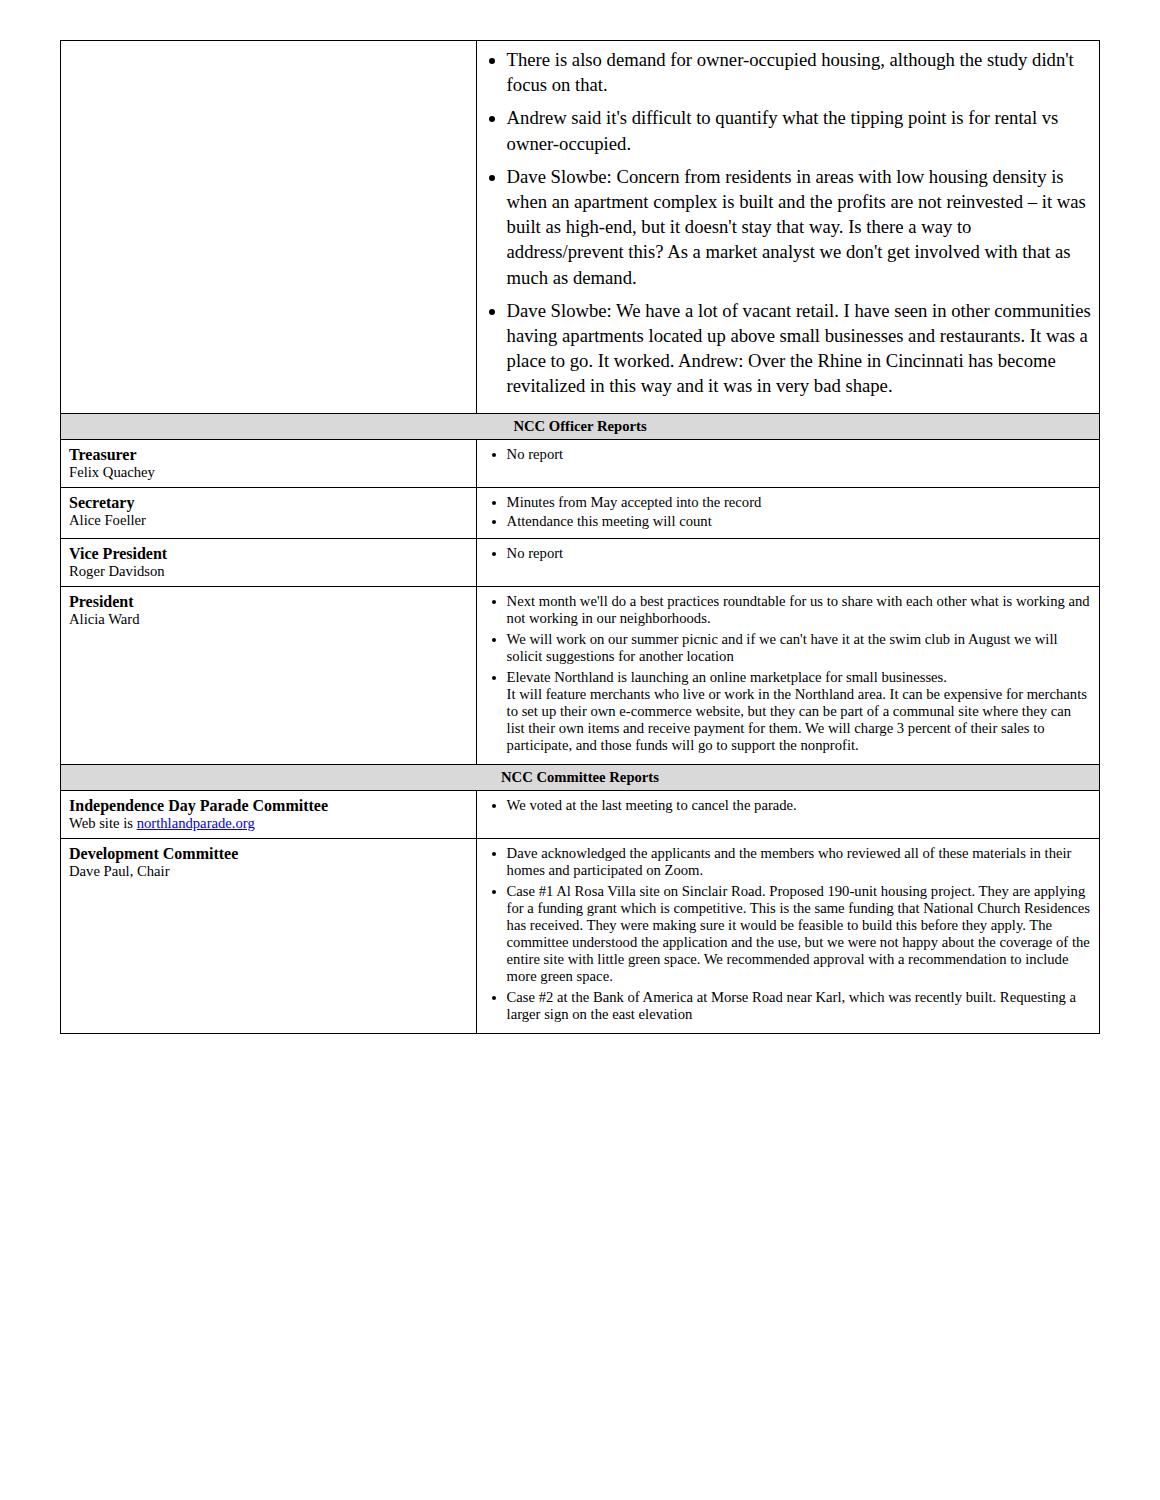| | There is also demand for owner-occupied housing, although the study didn't focus on that. Andrew said it's difficult to quantify what the tipping point is for rental vs owner-occupied. Dave Slowbe: Concern from residents in areas with low housing density is when an apartment complex is built and the profits are not reinvested – it was built as high-end, but it doesn't stay that way. Is there a way to address/prevent this? As a market analyst we don't get involved with that as much as demand. Dave Slowbe: We have a lot of vacant retail. I have seen in other communities having apartments located up above small businesses and restaurants. It was a place to go. It worked. Andrew: Over the Rhine in Cincinnati has become revitalized in this way and it was in very bad shape. |
| NCC Officer Reports |
| Treasurer Felix Quachey | No report |
| Secretary Alice Foeller | Minutes from May accepted into the record Attendance this meeting will count |
| Vice President Roger Davidson | No report |
| President Alicia Ward | Next month we'll do a best practices roundtable for us to share with each other what is working and not working in our neighborhoods. We will work on our summer picnic and if we can't have it at the swim club in August we will solicit suggestions for another location Elevate Northland is launching an online marketplace for small businesses. It will feature merchants who live or work in the Northland area. It can be expensive for merchants to set up their own e-commerce website, but they can be part of a communal site where they can list their own items and receive payment for them. We will charge 3 percent of their sales to participate, and those funds will go to support the nonprofit. |
| NCC Committee Reports |
| Independence Day Parade Committee Web site is northlandparade.org | We voted at the last meeting to cancel the parade. |
| Development Committee Dave Paul, Chair | Dave acknowledged the applicants and the members who reviewed all of these materials in their homes and participated on Zoom. Case #1 Al Rosa Villa site on Sinclair Road. Proposed 190-unit housing project. They are applying for a funding grant which is competitive. This is the same funding that National Church Residences has received. They were making sure it would be feasible to build this before they apply. The committee understood the application and the use, but we were not happy about the coverage of the entire site with little green space. We recommended approval with a recommendation to include more green space. Case #2 at the Bank of America at Morse Road near Karl, which was recently built. Requesting a larger sign on the east elevation |